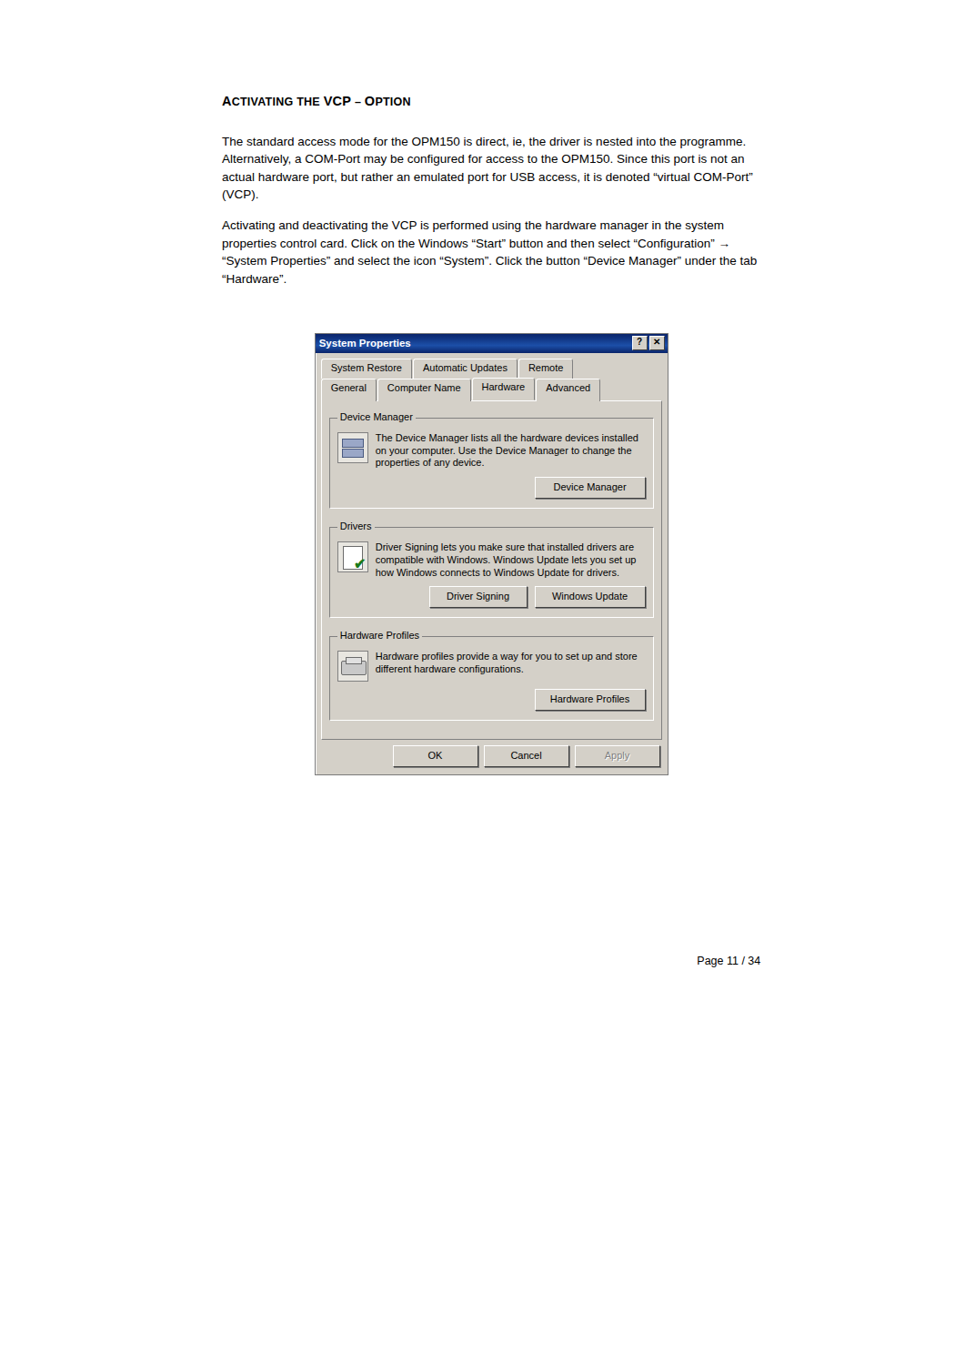ACTIVATING THE VCP – OPTION
The standard access mode for the OPM150 is direct, ie, the driver is nested into the programme. Alternatively, a COM-Port may be configured for access to the OPM150. Since this port is not an actual hardware port, but rather an emulated port for USB access, it is denoted “virtual COM-Port” (VCP).
Activating and deactivating the VCP is performed using the hardware manager in the system properties control card. Click on the Windows “Start” button and then select “Configuration” → “System Properties” and select the icon “System”. Click the button “Device Manager” under the tab “Hardware”.
System Properties ? ✕
System Restore
Automatic Updates
Remote
General
Computer Name
Hardware
Advanced
Device Manager
The Device Manager lists all the hardware devices installed on your computer. Use the Device Manager to change the properties of any device.
Device Manager
Drivers
Driver Signing lets you make sure that installed drivers are compatible with Windows. Windows Update lets you set up how Windows connects to Windows Update for drivers.
Driver Signing
Windows Update
Hardware Profiles
Hardware profiles provide a way for you to set up and store different hardware configurations.
Hardware Profiles
OK
Cancel
Apply
Page 11 / 34